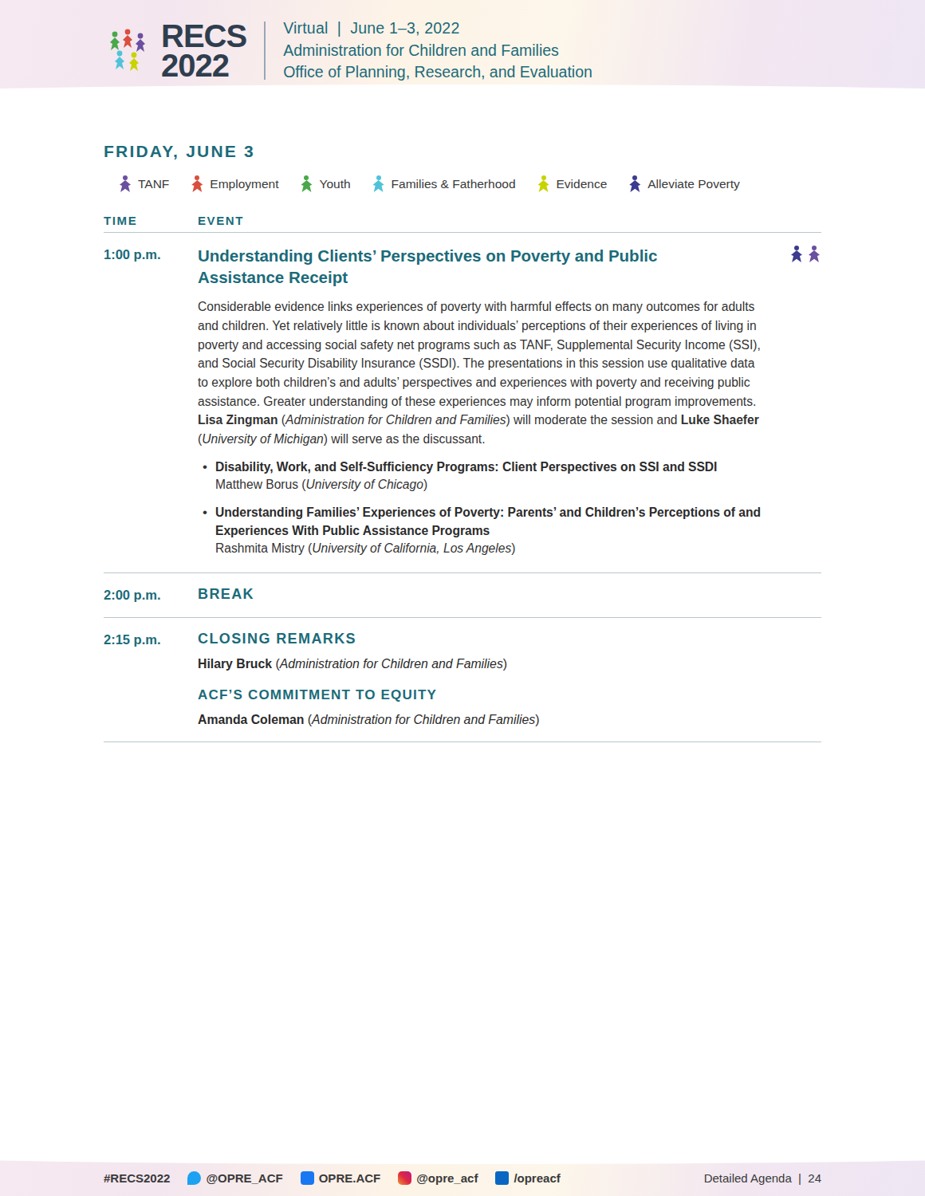RECS 2022
Virtual | June 1–3, 2022
Administration for Children and Families
Office of Planning, Research, and Evaluation
FRIDAY, JUNE 3
TANF
Employment
Youth
Families & Fatherhood
Evidence
Alleviate Poverty
TIME
EVENT
1:00 p.m.
Understanding Clients’ Perspectives on Poverty and Public
Assistance Receipt
Considerable evidence links experiences of poverty with harmful effects on many outcomes for adults and children. Yet relatively little is known about individuals’ perceptions of their experiences of living in poverty and accessing social safety net programs such as TANF, Supplemental Security Income (SSI), and Social Security Disability Insurance (SSDI). The presentations in this session use qualitative data to explore both children’s and adults’ perspectives and experiences with poverty and receiving public assistance. Greater understanding of these experiences may inform potential program improvements. Lisa Zingman (Administration for Children and Families) will moderate the session and Luke Shaefer (University of Michigan) will serve as the discussant.
Disability, Work, and Self-Sufficiency Programs: Client Perspectives on SSI and SSDI Matthew Borus (University of Chicago)
Understanding Families’ Experiences of Poverty: Parents’ and Children’s Perceptions of and Experiences With Public Assistance Programs Rashmita Mistry (University of California, Los Angeles)
2:00 p.m.
BREAK
2:15 p.m.
CLOSING REMARKS
Hilary Bruck (Administration for Children and Families)
ACF’S COMMITMENT TO EQUITY
Amanda Coleman (Administration for Children and Families)
#RECS2022 @OPRE_ACF OPRE.ACF @opre_acf /opreacf
Detailed Agenda | 24